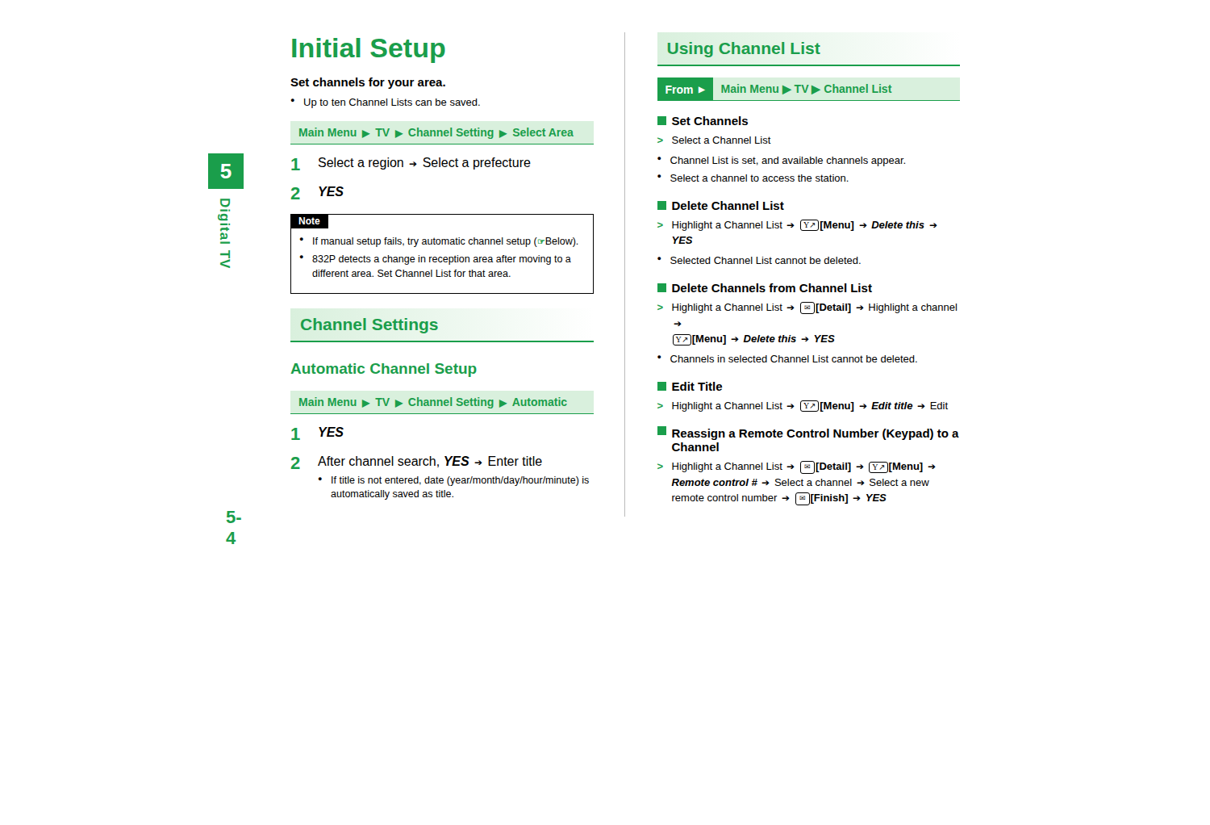5
Digital TV
5-4
Initial Setup
Set channels for your area.
Up to ten Channel Lists can be saved.
Main Menu ▶ TV ▶ Channel Setting ▶ Select Area
1 Select a region ➔ Select a prefecture
2 YES
Note
If manual setup fails, try automatic channel setup (☞Below).
832P detects a change in reception area after moving to a different area. Set Channel List for that area.
Channel Settings
Automatic Channel Setup
Main Menu ▶ TV ▶ Channel Setting ▶ Automatic
1 YES
2 After channel search, YES ➔ Enter title
If title is not entered, date (year/month/day/hour/minute) is automatically saved as title.
Using Channel List
From
Main Menu ▶ TV ▶ Channel List
Set Channels
Select a Channel List
Channel List is set, and available channels appear.
Select a channel to access the station.
Delete Channel List
Highlight a Channel List ➔ Y↗[Menu] ➔ Delete this ➔ YES
Selected Channel List cannot be deleted.
Delete Channels from Channel List
Highlight a Channel List ➔ ✉[Detail] ➔ Highlight a channel ➔
Y↗[Menu] ➔ Delete this ➔ YES
Channels in selected Channel List cannot be deleted.
Edit Title
Highlight a Channel List ➔ Y↗[Menu] ➔ Edit title ➔ Edit
Reassign a Remote Control Number (Keypad) to a Channel
Highlight a Channel List ➔ ✉[Detail] ➔ Y↗[Menu] ➔
Remote control # ➔ Select a channel ➔ Select a new remote control number ➔ ✉[Finish] ➔ YES